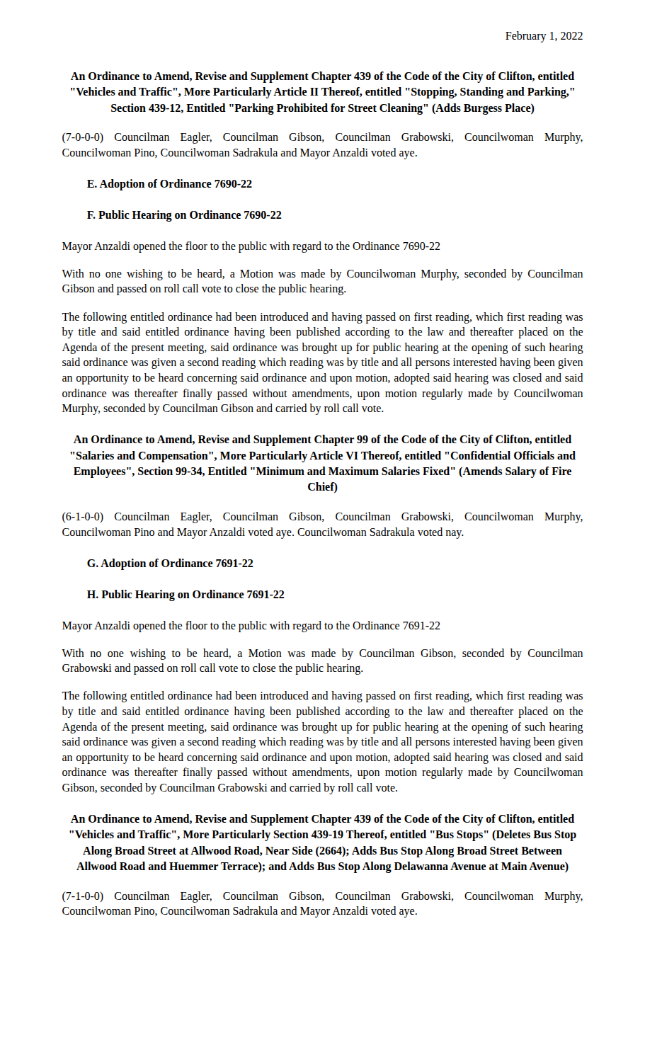February 1, 2022
An Ordinance to Amend, Revise and Supplement Chapter 439 of the Code of the City of Clifton, entitled "Vehicles and Traffic", More Particularly Article II Thereof, entitled "Stopping, Standing and Parking," Section 439-12, Entitled "Parking Prohibited for Street Cleaning" (Adds Burgess Place)
(7-0-0-0) Councilman Eagler, Councilman Gibson, Councilman Grabowski, Councilwoman Murphy, Councilwoman Pino, Councilwoman Sadrakula and Mayor Anzaldi voted aye.
E. Adoption of Ordinance 7690-22
F. Public Hearing on Ordinance 7690-22
Mayor Anzaldi opened the floor to the public with regard to the Ordinance 7690-22
With no one wishing to be heard, a Motion was made by Councilwoman Murphy, seconded by Councilman Gibson and passed on roll call vote to close the public hearing.
The following entitled ordinance had been introduced and having passed on first reading, which first reading was by title and said entitled ordinance having been published according to the law and thereafter placed on the Agenda of the present meeting, said ordinance was brought up for public hearing at the opening of such hearing said ordinance was given a second reading which reading was by title and all persons interested having been given an opportunity to be heard concerning said ordinance and upon motion, adopted said hearing was closed and said ordinance was thereafter finally passed without amendments, upon motion regularly made by Councilwoman Murphy, seconded by Councilman Gibson and carried by roll call vote.
An Ordinance to Amend, Revise and Supplement Chapter 99 of the Code of the City of Clifton, entitled "Salaries and Compensation", More Particularly Article VI Thereof, entitled "Confidential Officials and Employees", Section 99-34, Entitled "Minimum and Maximum Salaries Fixed" (Amends Salary of Fire Chief)
(6-1-0-0) Councilman Eagler, Councilman Gibson, Councilman Grabowski, Councilwoman Murphy, Councilwoman Pino and Mayor Anzaldi voted aye. Councilwoman Sadrakula voted nay.
G. Adoption of Ordinance 7691-22
H. Public Hearing on Ordinance 7691-22
Mayor Anzaldi opened the floor to the public with regard to the Ordinance 7691-22
With no one wishing to be heard, a Motion was made by Councilman Gibson, seconded by Councilman Grabowski and passed on roll call vote to close the public hearing.
The following entitled ordinance had been introduced and having passed on first reading, which first reading was by title and said entitled ordinance having been published according to the law and thereafter placed on the Agenda of the present meeting, said ordinance was brought up for public hearing at the opening of such hearing said ordinance was given a second reading which reading was by title and all persons interested having been given an opportunity to be heard concerning said ordinance and upon motion, adopted said hearing was closed and said ordinance was thereafter finally passed without amendments, upon motion regularly made by Councilwoman Gibson, seconded by Councilman Grabowski and carried by roll call vote.
An Ordinance to Amend, Revise and Supplement Chapter 439 of the Code of the City of Clifton, entitled "Vehicles and Traffic", More Particularly Section 439-19 Thereof, entitled "Bus Stops" (Deletes Bus Stop Along Broad Street at Allwood Road, Near Side (2664); Adds Bus Stop Along Broad Street Between Allwood Road and Huemmer Terrace); and Adds Bus Stop Along Delawanna Avenue at Main Avenue)
(7-1-0-0) Councilman Eagler, Councilman Gibson, Councilman Grabowski, Councilwoman Murphy, Councilwoman Pino, Councilwoman Sadrakula and Mayor Anzaldi voted aye.